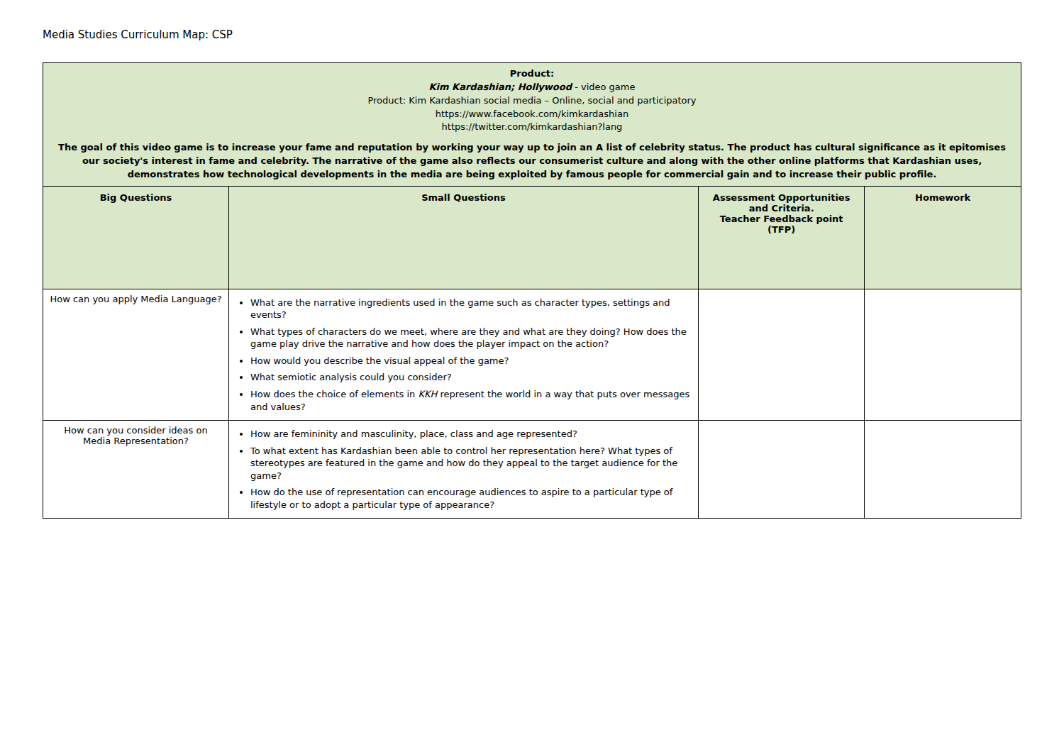Media Studies Curriculum Map: CSP
| Product: Kim Kardashian; Hollywood - video game Product: Kim Kardashian social media – Online, social and participatory https://www.facebook.com/kimkardashian https://twitter.com/kimkardashian?lang The goal of this video game is to increase your fame and reputation by working your way up to join an A list of celebrity status. The product has cultural significance as it epitomises our society's interest in fame and celebrity. The narrative of the game also reflects our consumerist culture and along with the other online platforms that Kardashian uses, demonstrates how technological developments in the media are being exploited by famous people for commercial gain and to increase their public profile. |
| Big Questions | Small Questions | Assessment Opportunities and Criteria. Teacher Feedback point (TFP) | Homework |
| How can you apply Media Language? | What are the narrative ingredients used in the game such as character types, settings and events? What types of characters do we meet, where are they and what are they doing? How does the game play drive the narrative and how does the player impact on the action? How would you describe the visual appeal of the game? What semiotic analysis could you consider? How does the choice of elements in KKH represent the world in a way that puts over messages and values? | | |
| How can you consider ideas on Media Representation? | How are femininity and masculinity, place, class and age represented? To what extent has Kardashian been able to control her representation here? What types of stereotypes are featured in the game and how do they appeal to the target audience for the game? How do the use of representation can encourage audiences to aspire to a particular type of lifestyle or to adopt a particular type of appearance? | | |